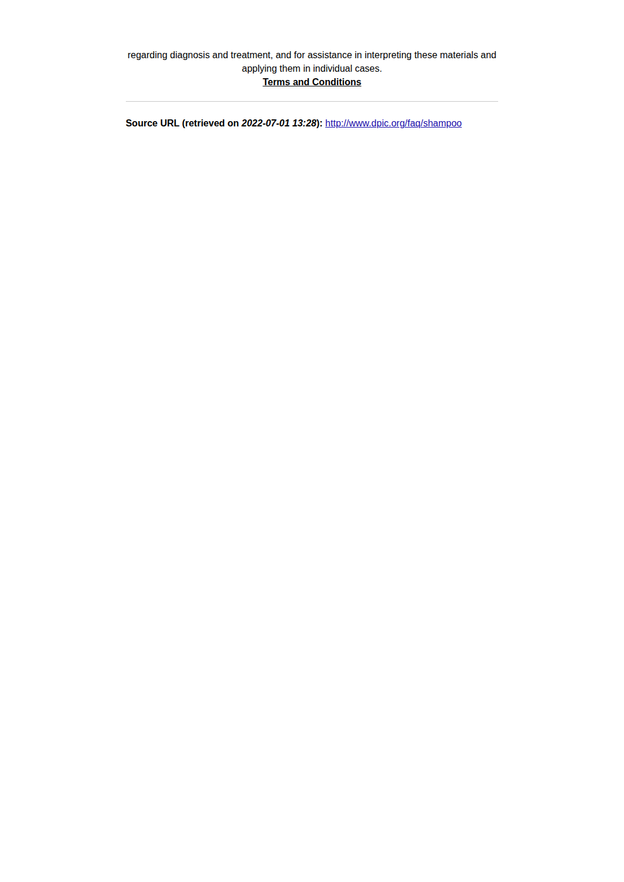regarding diagnosis and treatment, and for assistance in interpreting these materials and applying them in individual cases.
Terms and Conditions
Source URL (retrieved on 2022-07-01 13:28): http://www.dpic.org/faq/shampoo